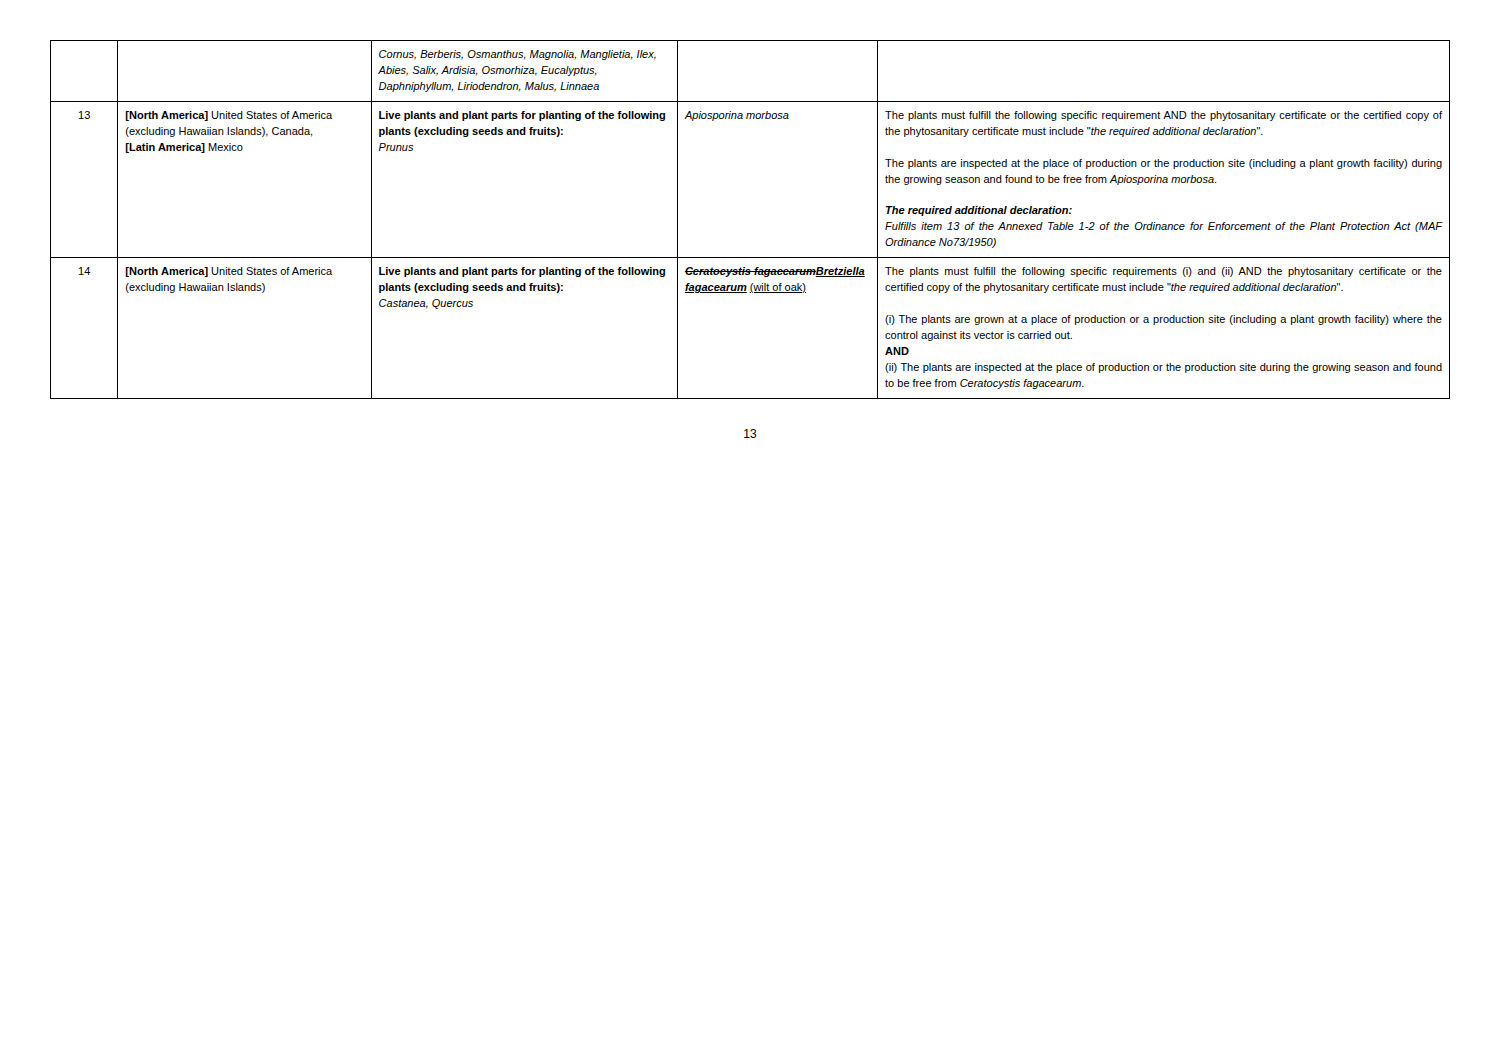| | | Cornus, Berberis, Osmanthus, Magnolia, Manglietia, Ilex, Abies, Salix, Ardisia, Osmorhiza, Eucalyptus, Daphniphyllum, Liriodendron, Malus, Linnaea | | |
| 13 | [North America] United States of America (excluding Hawaiian Islands), Canada, [Latin America] Mexico | Live plants and plant parts for planting of the following plants (excluding seeds and fruits): Prunus | Apiosporina morbosa | The plants must fulfill the following specific requirement AND the phytosanitary certificate or the certified copy of the phytosanitary certificate must include " the required additional declaration ". The plants are inspected at the place of production or the production site (including a plant growth facility) during the growing season and found to be free from Apiosporina morbosa . The required additional declaration: Fulfills item 13 of the Annexed Table 1-2 of the Ordinance for Enforcement of the Plant Protection Act (MAF Ordinance No73/1950) |
| 14 | [North America] United States of America (excluding Hawaiian Islands) | Live plants and plant parts for planting of the following plants (excluding seeds and fruits): Castanea, Quercus | Ceratocystis fagacearum Bretziella fagacearum (wilt of oak) | The plants must fulfill the following specific requirements (i) and (ii) AND the phytosanitary certificate or the certified copy of the phytosanitary certificate must include " the required additional declaration ". (i) The plants are grown at a place of production or a production site (including a plant growth facility) where the control against its vector is carried out. AND (ii) The plants are inspected at the place of production or the production site during the growing season and found to be free from Ceratocystis fagacearum . |
13